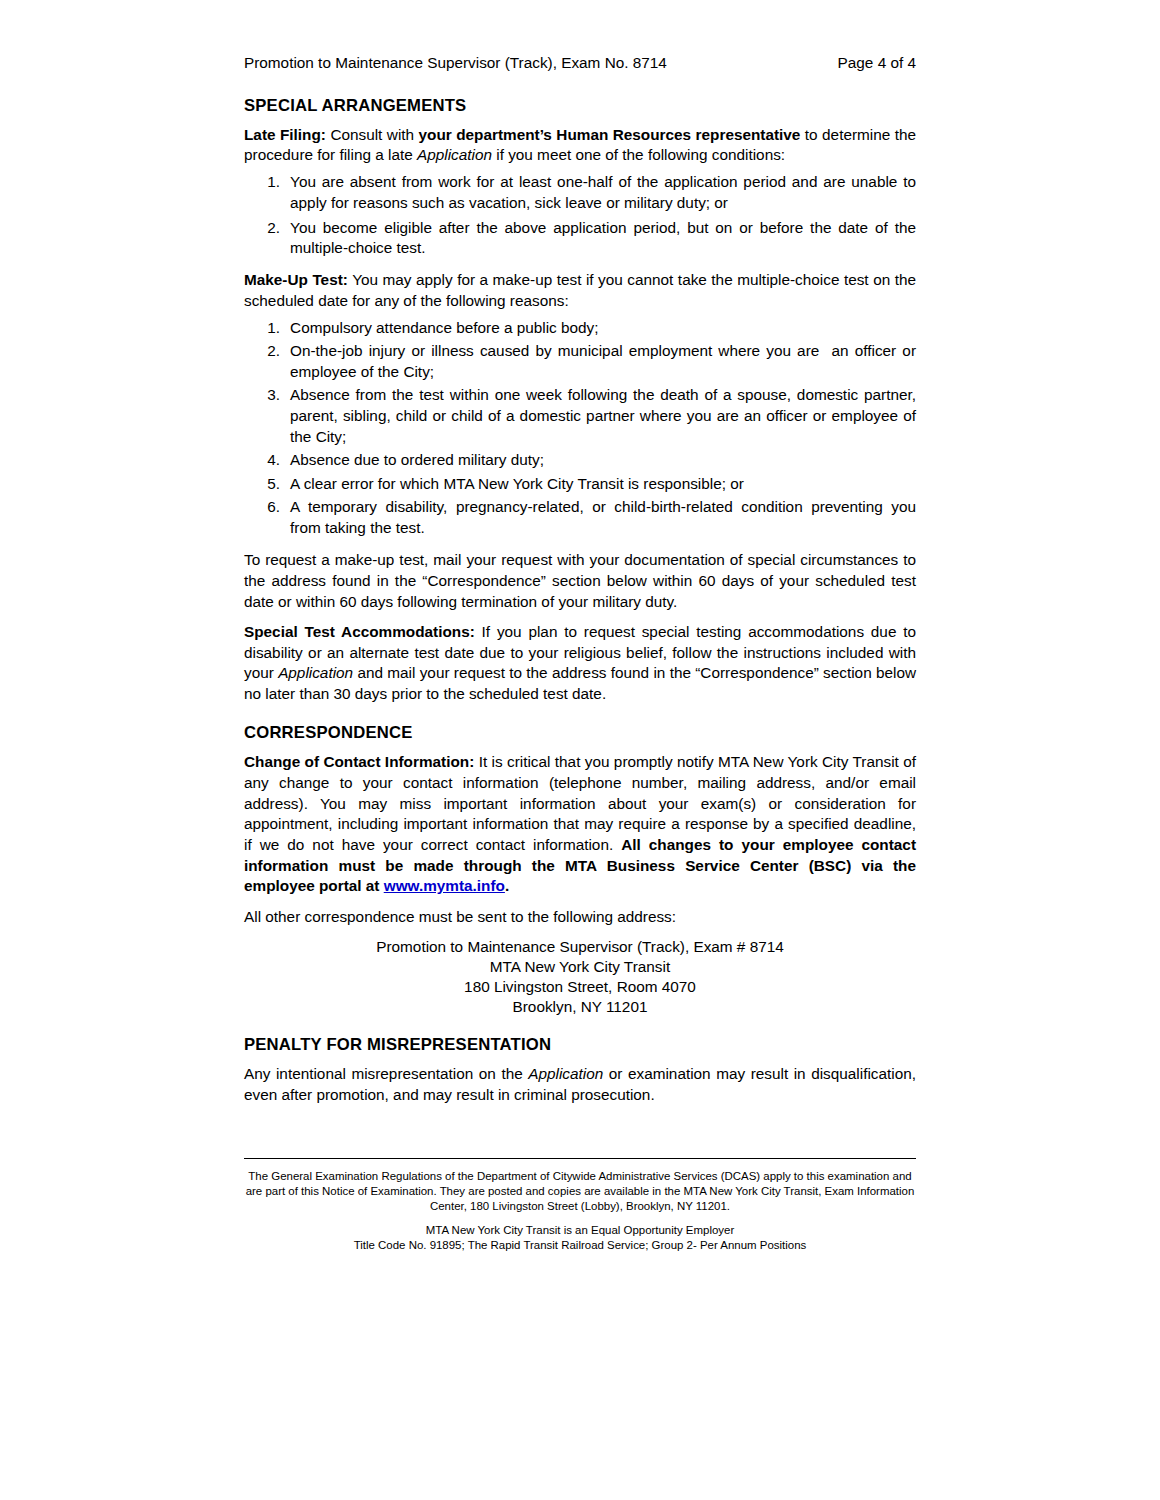Promotion to Maintenance Supervisor (Track), Exam No. 8714 Page 4 of 4
SPECIAL ARRANGEMENTS
Late Filing: Consult with your department’s Human Resources representative to determine the procedure for filing a late Application if you meet one of the following conditions:
You are absent from work for at least one-half of the application period and are unable to apply for reasons such as vacation, sick leave or military duty; or
You become eligible after the above application period, but on or before the date of the multiple-choice test.
Make-Up Test: You may apply for a make-up test if you cannot take the multiple-choice test on the scheduled date for any of the following reasons:
Compulsory attendance before a public body;
On-the-job injury or illness caused by municipal employment where you are an officer or employee of the City;
Absence from the test within one week following the death of a spouse, domestic partner, parent, sibling, child or child of a domestic partner where you are an officer or employee of the City;
Absence due to ordered military duty;
A clear error for which MTA New York City Transit is responsible; or
A temporary disability, pregnancy-related, or child-birth-related condition preventing you from taking the test.
To request a make-up test, mail your request with your documentation of special circumstances to the address found in the “Correspondence” section below within 60 days of your scheduled test date or within 60 days following termination of your military duty.
Special Test Accommodations: If you plan to request special testing accommodations due to disability or an alternate test date due to your religious belief, follow the instructions included with your Application and mail your request to the address found in the “Correspondence” section below no later than 30 days prior to the scheduled test date.
CORRESPONDENCE
Change of Contact Information: It is critical that you promptly notify MTA New York City Transit of any change to your contact information (telephone number, mailing address, and/or email address). You may miss important information about your exam(s) or consideration for appointment, including important information that may require a response by a specified deadline, if we do not have your correct contact information. All changes to your employee contact information must be made through the MTA Business Service Center (BSC) via the employee portal at www.mymta.info.
All other correspondence must be sent to the following address:
Promotion to Maintenance Supervisor (Track), Exam # 8714
MTA New York City Transit
180 Livingston Street, Room 4070
Brooklyn, NY 11201
PENALTY FOR MISREPRESENTATION
Any intentional misrepresentation on the Application or examination may result in disqualification, even after promotion, and may result in criminal prosecution.
The General Examination Regulations of the Department of Citywide Administrative Services (DCAS) apply to this examination and are part of this Notice of Examination. They are posted and copies are available in the MTA New York City Transit, Exam Information Center, 180 Livingston Street (Lobby), Brooklyn, NY 11201.
MTA New York City Transit is an Equal Opportunity Employer
Title Code No. 91895; The Rapid Transit Railroad Service; Group 2- Per Annum Positions